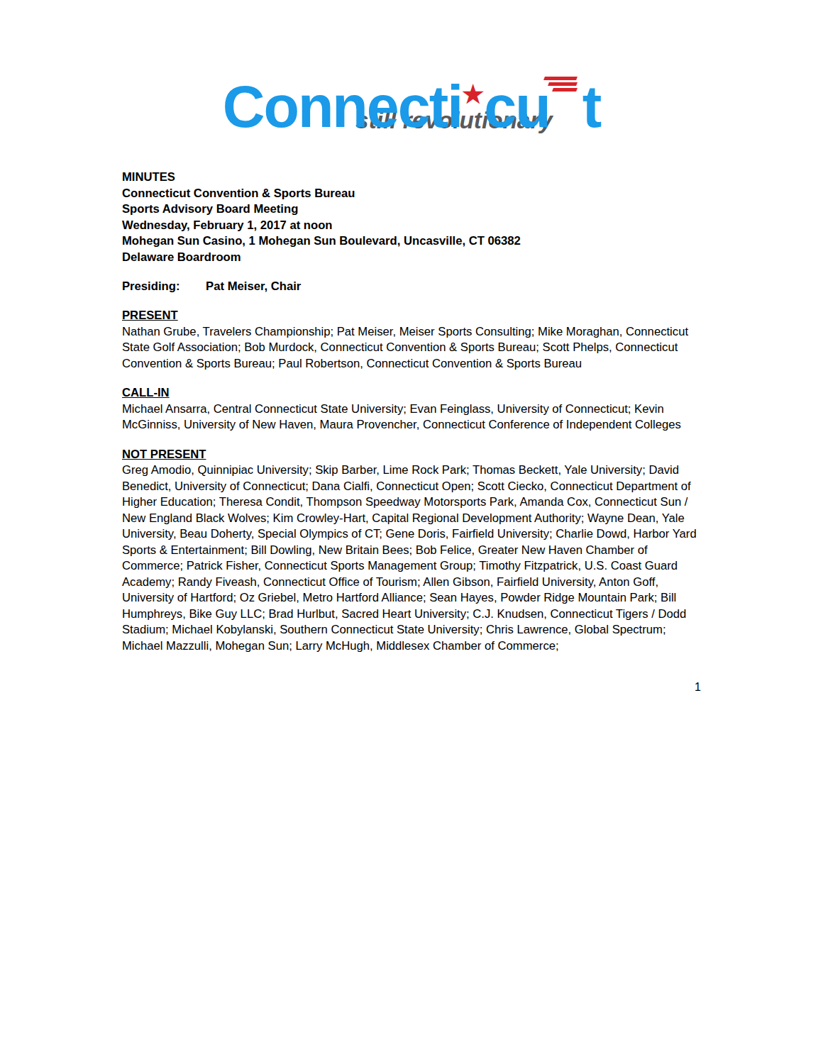Connecti★cu t
still revolutionary
MINUTES
Connecticut Convention & Sports Bureau
Sports Advisory Board Meeting
Wednesday, February 1, 2017 at noon
Mohegan Sun Casino, 1 Mohegan Sun Boulevard, Uncasville, CT 06382
Delaware Boardroom
Presiding:Pat Meiser, Chair
PRESENT
Nathan Grube, Travelers Championship; Pat Meiser, Meiser Sports Consulting; Mike Moraghan, Connecticut State Golf Association; Bob Murdock, Connecticut Convention & Sports Bureau; Scott Phelps, Connecticut Convention & Sports Bureau; Paul Robertson, Connecticut Convention & Sports Bureau
CALL-IN
Michael Ansarra, Central Connecticut State University; Evan Feinglass, University of Connecticut; Kevin McGinniss, University of New Haven, Maura Provencher, Connecticut Conference of Independent Colleges
NOT PRESENT
Greg Amodio, Quinnipiac University; Skip Barber, Lime Rock Park; Thomas Beckett, Yale University; David Benedict, University of Connecticut; Dana Cialfi, Connecticut Open; Scott Ciecko, Connecticut Department of Higher Education; Theresa Condit, Thompson Speedway Motorsports Park, Amanda Cox, Connecticut Sun / New England Black Wolves; Kim Crowley-Hart, Capital Regional Development Authority; Wayne Dean, Yale University, Beau Doherty, Special Olympics of CT; Gene Doris, Fairfield University; Charlie Dowd, Harbor Yard Sports & Entertainment; Bill Dowling, New Britain Bees; Bob Felice, Greater New Haven Chamber of Commerce; Patrick Fisher, Connecticut Sports Management Group; Timothy Fitzpatrick, U.S. Coast Guard Academy; Randy Fiveash, Connecticut Office of Tourism; Allen Gibson, Fairfield University, Anton Goff, University of Hartford; Oz Griebel, Metro Hartford Alliance; Sean Hayes, Powder Ridge Mountain Park; Bill Humphreys, Bike Guy LLC; Brad Hurlbut, Sacred Heart University; C.J. Knudsen, Connecticut Tigers / Dodd Stadium; Michael Kobylanski, Southern Connecticut State University; Chris Lawrence, Global Spectrum; Michael Mazzulli, Mohegan Sun; Larry McHugh, Middlesex Chamber of Commerce;
1